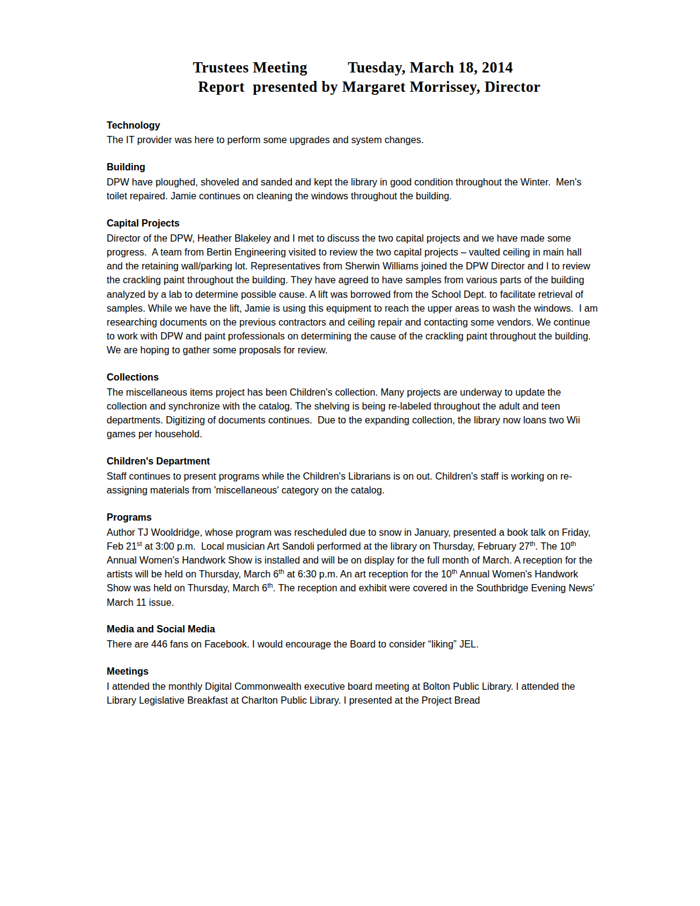Trustees Meeting Tuesday, March 18, 2014 Report presented by Margaret Morrissey, Director
Technology
The IT provider was here to perform some upgrades and system changes.
Building
DPW have ploughed, shoveled and sanded and kept the library in good condition throughout the Winter. Men's toilet repaired. Jamie continues on cleaning the windows throughout the building.
Capital Projects
Director of the DPW, Heather Blakeley and I met to discuss the two capital projects and we have made some progress. A team from Bertin Engineering visited to review the two capital projects – vaulted ceiling in main hall and the retaining wall/parking lot. Representatives from Sherwin Williams joined the DPW Director and I to review the crackling paint throughout the building. They have agreed to have samples from various parts of the building analyzed by a lab to determine possible cause. A lift was borrowed from the School Dept. to facilitate retrieval of samples. While we have the lift, Jamie is using this equipment to reach the upper areas to wash the windows. I am researching documents on the previous contractors and ceiling repair and contacting some vendors. We continue to work with DPW and paint professionals on determining the cause of the crackling paint throughout the building. We are hoping to gather some proposals for review.
Collections
The miscellaneous items project has been Children's collection. Many projects are underway to update the collection and synchronize with the catalog. The shelving is being re-labeled throughout the adult and teen departments. Digitizing of documents continues. Due to the expanding collection, the library now loans two Wii games per household.
Children's Department
Staff continues to present programs while the Children's Librarians is on out. Children's staff is working on re-assigning materials from 'miscellaneous' category on the catalog.
Programs
Author TJ Wooldridge, whose program was rescheduled due to snow in January, presented a book talk on Friday, Feb 21st at 3:00 p.m. Local musician Art Sandoli performed at the library on Thursday, February 27th. The 10th Annual Women's Handwork Show is installed and will be on display for the full month of March. A reception for the artists will be held on Thursday, March 6th at 6:30 p.m. An art reception for the 10th Annual Women's Handwork Show was held on Thursday, March 6th. The reception and exhibit were covered in the Southbridge Evening News' March 11 issue.
Media and Social Media
There are 446 fans on Facebook. I would encourage the Board to consider “liking” JEL.
Meetings
I attended the monthly Digital Commonwealth executive board meeting at Bolton Public Library. I attended the Library Legislative Breakfast at Charlton Public Library. I presented at the Project Bread